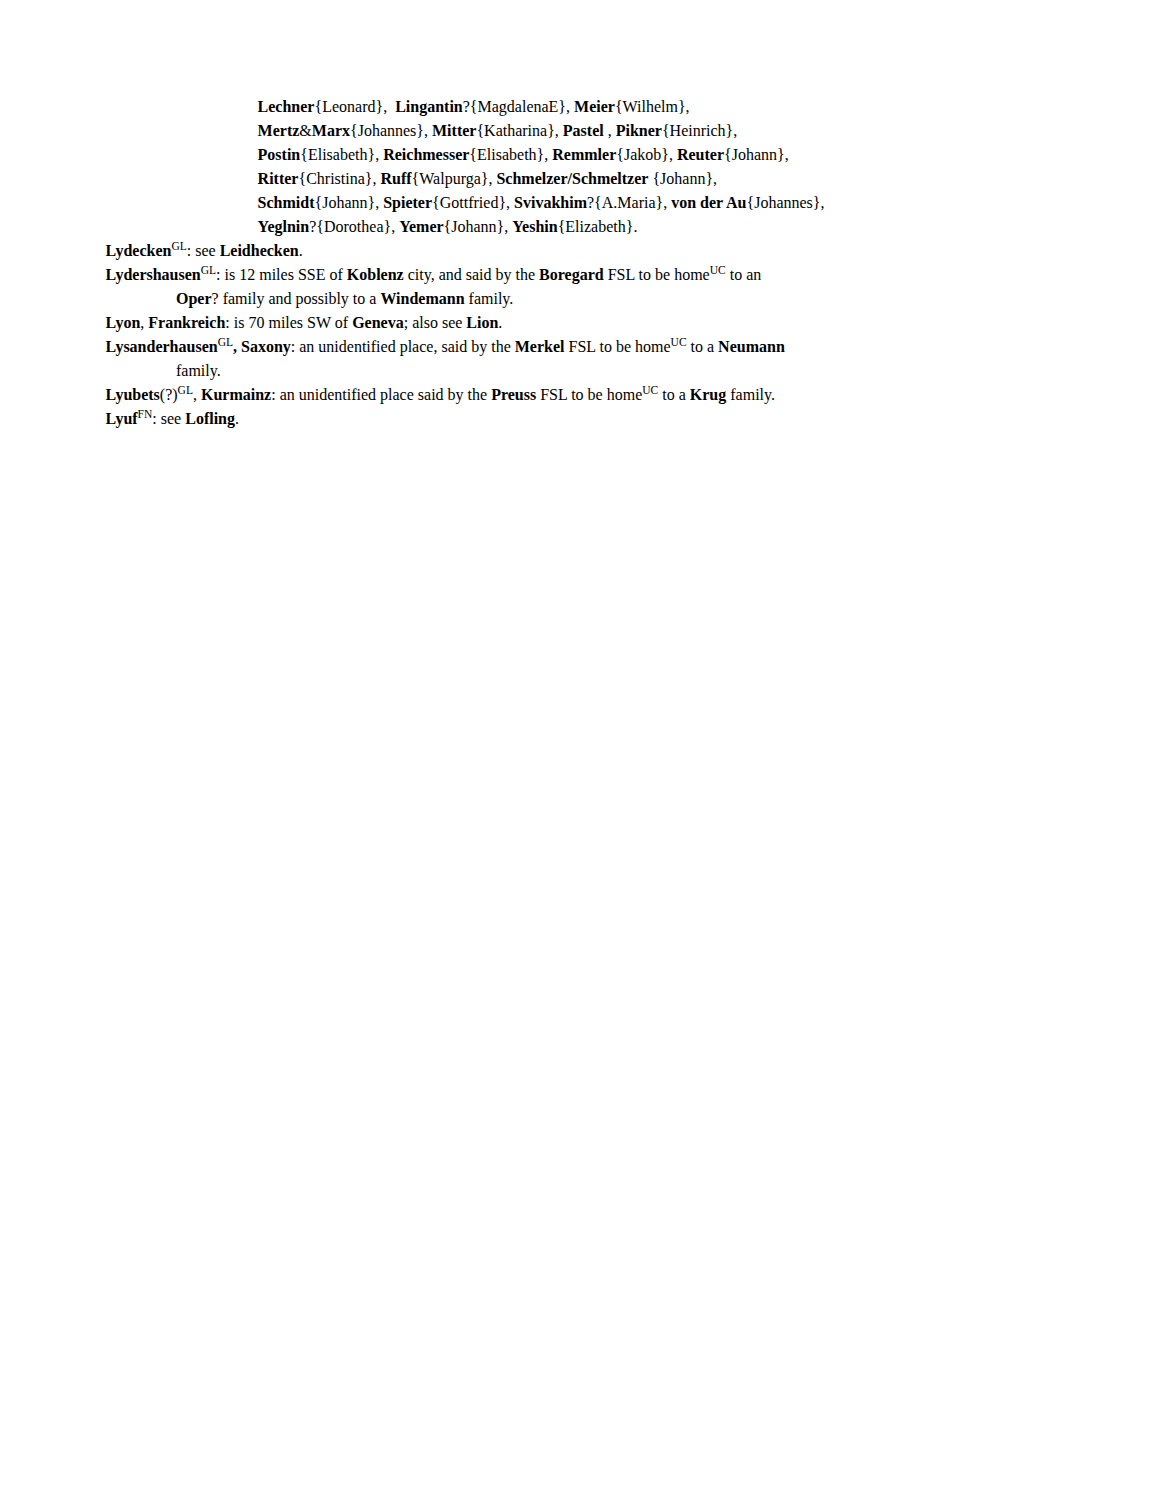Lechner{Leonard}, Lingantin?{MagdalenaE}, Meier{Wilhelm},
Mertz&Marx{Johannes}, Mitter{Katharina}, Pastel , Pikner{Heinrich},
Postin{Elisabeth}, Reichmesser{Elisabeth}, Remmler{Jakob}, Reuter{Johann},
Ritter{Christina}, Ruff{Walpurga}, Schmelzer/Schmeltzer {Johann},
Schmidt{Johann}, Spieter{Gottfried}, Svivakhim?{A.Maria}, von der Au{Johannes},
Yeglnin?{Dorothea}, Yemer{Johann}, Yeshin{Elizabeth}.
LydeckenGL: see Leidhecken.
LydershausenGL: is 12 miles SSE of Koblenz city, and said by the Boregard FSL to be homeUC to an
Oper? family and possibly to a Windemann family.
Lyon, Frankreich: is 70 miles SW of Geneva; also see Lion.
LysanderhausenGL, Saxony: an unidentified place, said by the Merkel FSL to be homeUC to a Neumann
family.
Lyubets(?)GL, Kurmainz: an unidentified place said by the Preuss FSL to be homeUC to a Krug family.
LyufFN: see Lofling.